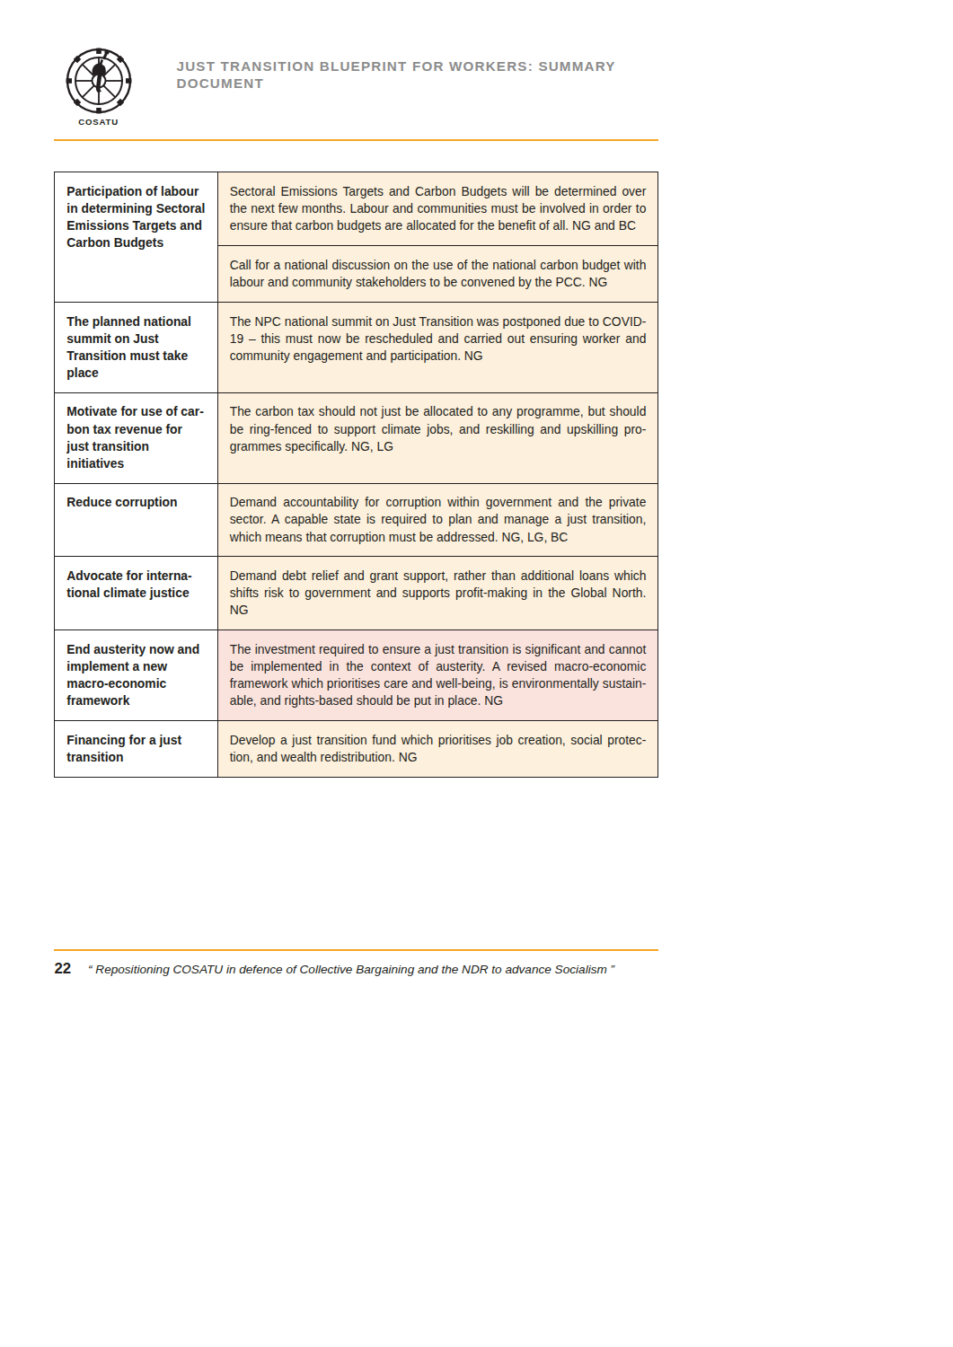COSATU
Just Transition Blueprint for Workers: Summary Document
| Participation of labour in determining Sectoral Emissions Targets and Carbon Budgets | Sectoral Emissions Targets and Carbon Budgets will be determined over the next few months. Labour and communities must be involved in order to ensure that carbon budgets are allocated for the benefit of all. NG and BC |
| Call for a national discussion on the use of the national carbon budget with labour and community stakeholders to be convened by the PCC. NG |
| The planned national summit on Just Transition must take place | The NPC national summit on Just Transition was postponed due to COVID-19 – this must now be rescheduled and carried out ensuring worker and community engagement and participation. NG |
| Motivate for use of carbon tax revenue for just transition initiatives | The carbon tax should not just be allocated to any programme, but should be ring-fenced to support climate jobs, and reskilling and upskilling programmes specifically. NG, LG |
| Reduce corruption | Demand accountability for corruption within government and the private sector. A capable state is required to plan and manage a just transition, which means that corruption must be addressed. NG, LG, BC |
| Advocate for international climate justice | Demand debt relief and grant support, rather than additional loans which shifts risk to government and supports profit-making in the Global North. NG |
| End austerity now and implement a new macro-economic framework | The investment required to ensure a just transition is significant and cannot be implemented in the context of austerity. A revised macro-economic framework which prioritises care and well-being, is environmentally sustainable, and rights-based should be put in place. NG |
| Financing for a just transition | Develop a just transition fund which prioritises job creation, social protection, and wealth redistribution. NG |
22
“ Repositioning COSATU in defence of Collective Bargaining and the NDR to advance Socialism ”